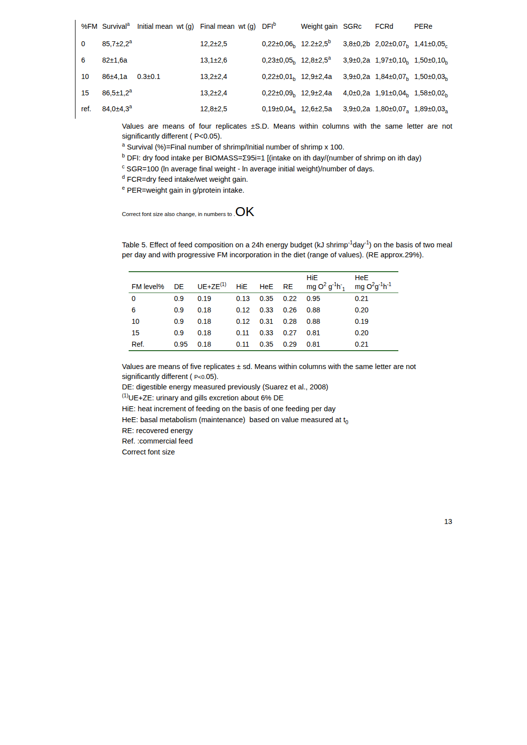| %FM | Survival a | Initial mean wt (g) | Final mean wt (g) | DFI b | Weight gain | SGRc | FCRd | PERe |
| --- | --- | --- | --- | --- | --- | --- | --- | --- |
| 0 | 85,7±2,2 a | | 12,2±2,5 | 0,22±0,06 b | 12.2±2,5 b | 3,8±0,2b | 2,02±0,07 b | 1,41±0,05 c |
| 6 | 82±1,6a | | 13,1±2,6 | 0,23±0,05 b | 12,8±2,5 a | 3,9±0,2a | 1,97±0,10 b | 1,50±0,10 b |
| 10 | 86±4,1a | 0.3±0.1 | 13,2±2,4 | 0,22±0,01 b | 12,9±2,4a | 3,9±0,2a | 1,84±0,07 b | 1,50±0,03 b |
| 15 | 86,5±1,2 a | | 13,2±2,4 | 0,22±0,09 b | 12,9±2,4a | 4,0±0,2a | 1,91±0,04 b | 1,58±0,02 b |
| ref. | 84,0±4,3 a | | 12,8±2,5 | 0,19±0,04 a | 12,6±2,5a | 3,9±0,2a | 1,80±0,07 a | 1,89±0,03 a |
Values are means of four replicates ±S.D. Means within columns with the same letter are not significantly different ( P<0.05).
a Survival (%)=Final number of shrimp/Initial number of shrimp x 100.
b DFI: dry food intake per BIOMASS=Σ95i=1 [(intake on ith day/(number of shrimp on ith day)
c SGR=100 (ln average final weight - ln average initial weight)/number of days.
d FCR=dry feed intake/wet weight gain.
e PER=weight gain in g/protein intake.
Correct font size also change, in numbers to . OK
Table 5. Effect of feed composition on a 24h energy budget (kJ shrimp-1day-1) on the basis of two meal per day and with progressive FM incorporation in the diet (range of values). (RE approx.29%).
| FM level% | DE | UE+ZE (1) | HiE | HeE | RE | HiE mg O 2 g -1 h - 1 | HeE mg O 2 g -1 h -1 |
| --- | --- | --- | --- | --- | --- | --- | --- |
| 0 | 0.9 | 0.19 | 0.13 | 0.35 | 0.22 | 0.95 | 0.21 |
| 6 | 0.9 | 0.18 | 0.12 | 0.33 | 0.26 | 0.88 | 0.20 |
| 10 | 0.9 | 0.18 | 0.12 | 0.31 | 0.28 | 0.88 | 0.19 |
| 15 | 0.9 | 0.18 | 0.11 | 0.33 | 0.27 | 0.81 | 0.20 |
| Ref. | 0.95 | 0.18 | 0.11 | 0.35 | 0.29 | 0.81 | 0.21 |
Values are means of five replicates ± sd. Means within columns with the same letter are not significantly different ( P<0. 05).
DE: digestible energy measured previously (Suarez et al., 2008)
(1)UE+ZE: urinary and gills excretion about 6% DE
HiE: heat increment of feeding on the basis of one feeding per day
HeE: basal metabolism (maintenance) based on value measured at t0
RE: recovered energy
Ref. :commercial feed
Correct font size
13